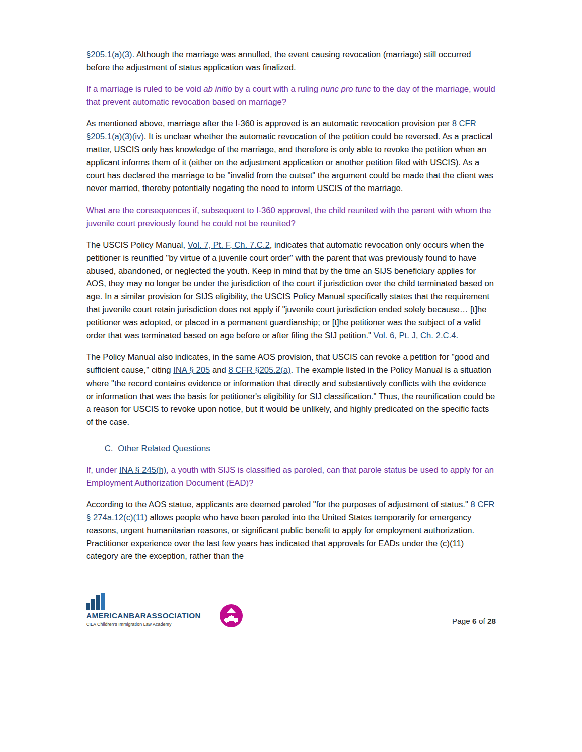§205.1(a)(3). Although the marriage was annulled, the event causing revocation (marriage) still occurred before the adjustment of status application was finalized.
If a marriage is ruled to be void ab initio by a court with a ruling nunc pro tunc to the day of the marriage, would that prevent automatic revocation based on marriage?
As mentioned above, marriage after the I-360 is approved is an automatic revocation provision per 8 CFR §205.1(a)(3)(iv). It is unclear whether the automatic revocation of the petition could be reversed. As a practical matter, USCIS only has knowledge of the marriage, and therefore is only able to revoke the petition when an applicant informs them of it (either on the adjustment application or another petition filed with USCIS). As a court has declared the marriage to be "invalid from the outset" the argument could be made that the client was never married, thereby potentially negating the need to inform USCIS of the marriage.
What are the consequences if, subsequent to I-360 approval, the child reunited with the parent with whom the juvenile court previously found he could not be reunited?
The USCIS Policy Manual, Vol. 7, Pt. F, Ch. 7.C.2, indicates that automatic revocation only occurs when the petitioner is reunified "by virtue of a juvenile court order" with the parent that was previously found to have abused, abandoned, or neglected the youth. Keep in mind that by the time an SIJS beneficiary applies for AOS, they may no longer be under the jurisdiction of the court if jurisdiction over the child terminated based on age. In a similar provision for SIJS eligibility, the USCIS Policy Manual specifically states that the requirement that juvenile court retain jurisdiction does not apply if "juvenile court jurisdiction ended solely because… [t]he petitioner was adopted, or placed in a permanent guardianship; or [t]he petitioner was the subject of a valid order that was terminated based on age before or after filing the SIJ petition." Vol. 6, Pt. J, Ch. 2.C.4.
The Policy Manual also indicates, in the same AOS provision, that USCIS can revoke a petition for "good and sufficient cause," citing INA § 205 and 8 CFR §205.2(a). The example listed in the Policy Manual is a situation where "the record contains evidence or information that directly and substantively conflicts with the evidence or information that was the basis for petitioner's eligibility for SIJ classification." Thus, the reunification could be a reason for USCIS to revoke upon notice, but it would be unlikely, and highly predicated on the specific facts of the case.
C. Other Related Questions
If, under INA § 245(h), a youth with SIJS is classified as paroled, can that parole status be used to apply for an Employment Authorization Document (EAD)?
According to the AOS statue, applicants are deemed paroled "for the purposes of adjustment of status." 8 CFR § 274a.12(c)(11) allows people who have been paroled into the United States temporarily for emergency reasons, urgent humanitarian reasons, or significant public benefit to apply for employment authorization. Practitioner experience over the last few years has indicated that approvals for EADs under the (c)(11) category are the exception, rather than the
AMERICANBARASSOCIATION
CILA Children's Immigration Law Academy
Page 6 of 28